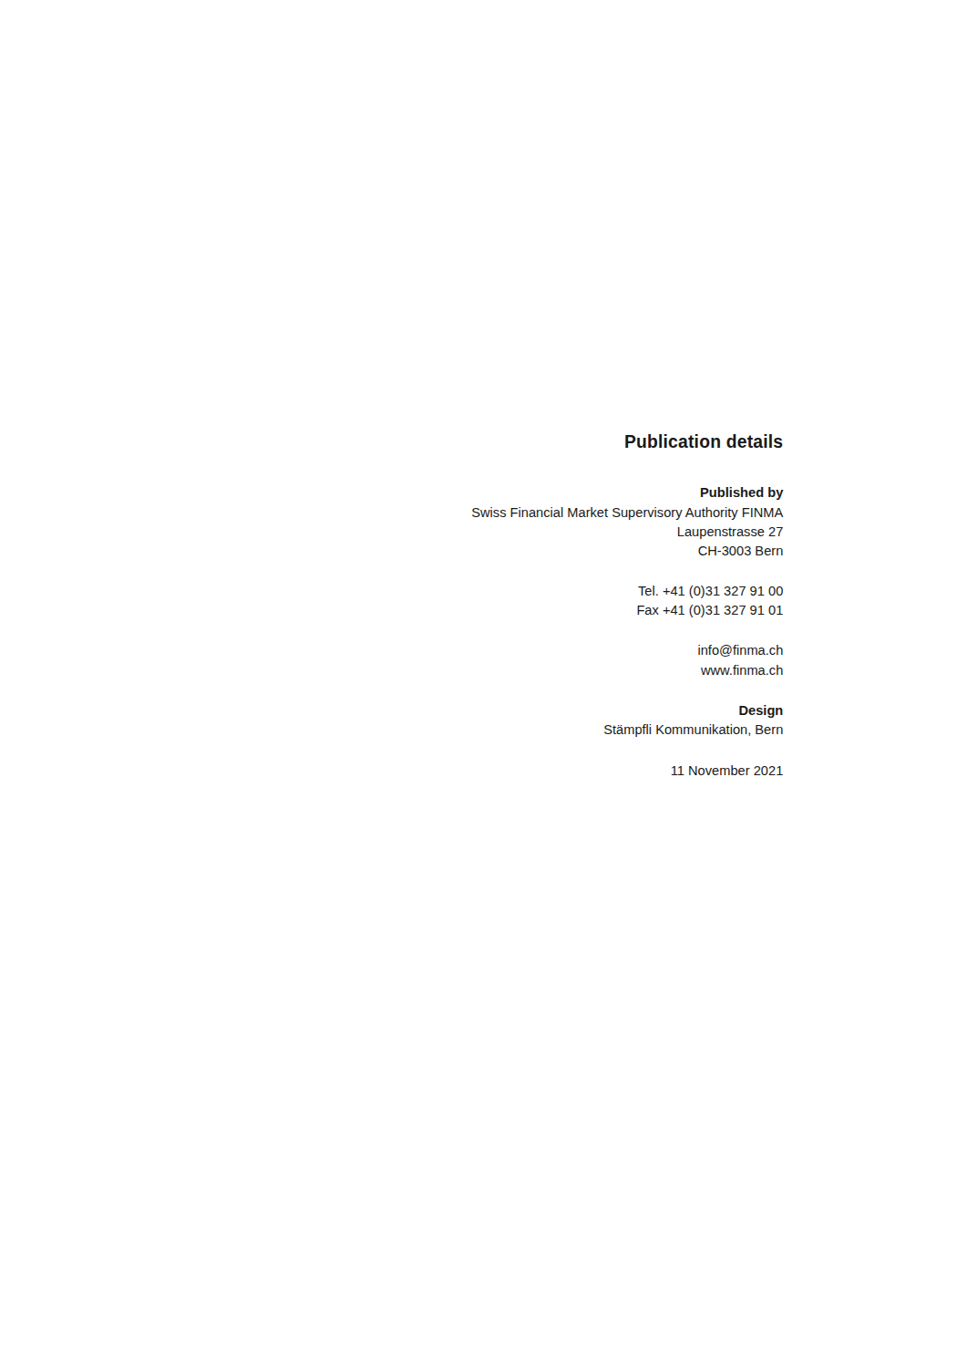Publication details
Published by
Swiss Financial Market Supervisory Authority FINMA
Laupenstrasse 27
CH-3003 Bern
Tel. +41 (0)31 327 91 00
Fax +41 (0)31 327 91 01
info@finma.ch
www.finma.ch
Design
Stämpfli Kommunikation, Bern
11 November 2021